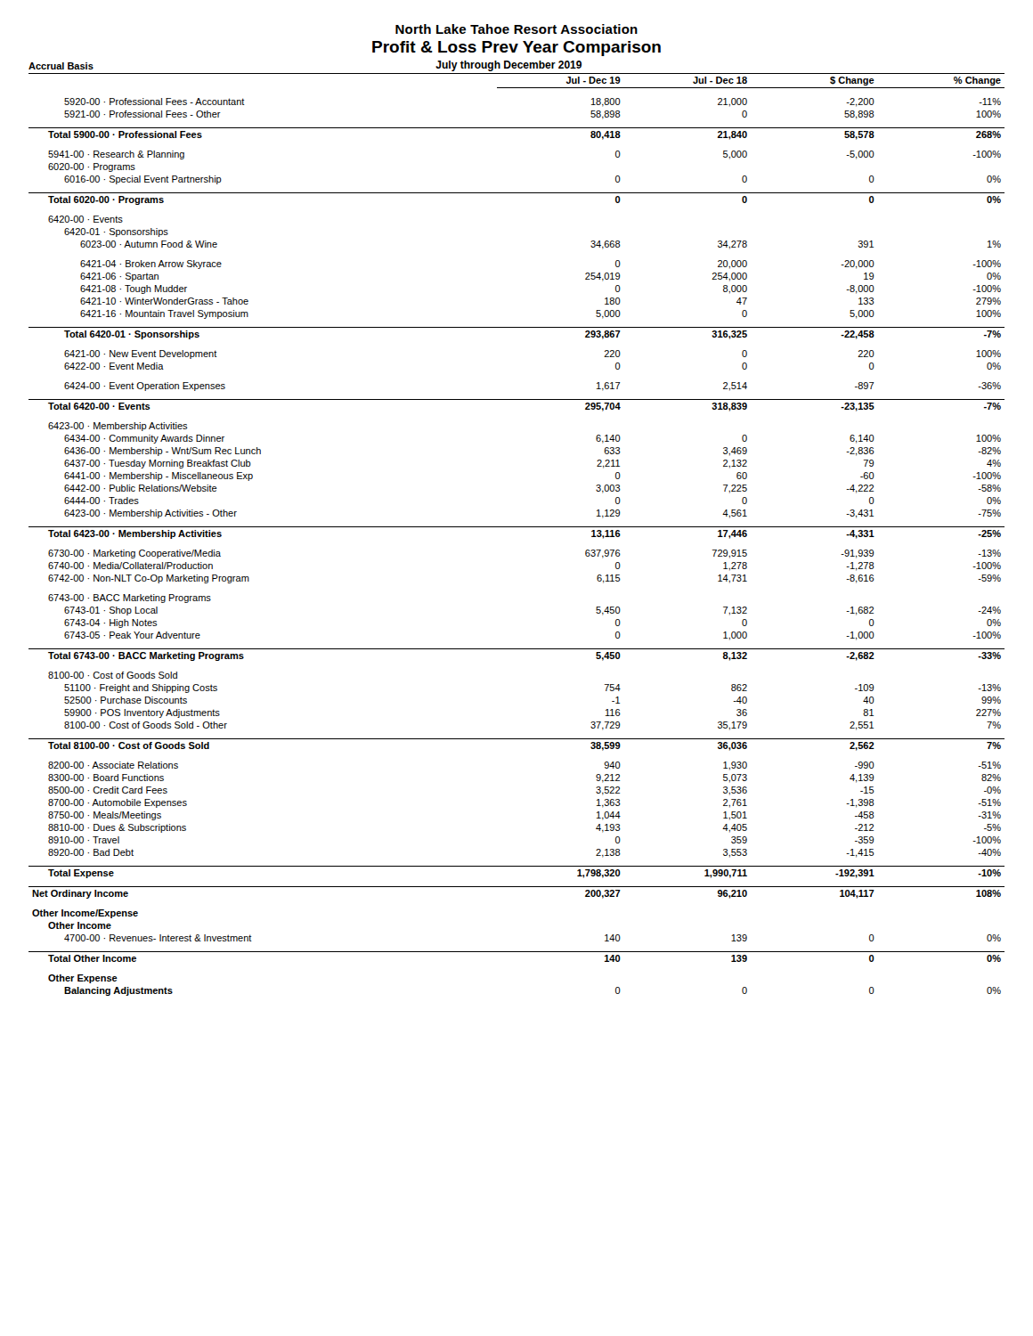North Lake Tahoe Resort Association
Profit & Loss Prev Year Comparison
Accrual Basis
July through December 2019
| | Jul - Dec 19 | Jul - Dec 18 | $ Change | % Change |
| --- | --- | --- | --- | --- |
| 5920-00 · Professional Fees - Accountant | 18,800 | 21,000 | -2,200 | -11% |
| 5921-00 · Professional Fees - Other | 58,898 | 0 | 58,898 | 100% |
| Total 5900-00 · Professional Fees | 80,418 | 21,840 | 58,578 | 268% |
| 5941-00 · Research & Planning | 0 | 5,000 | -5,000 | -100% |
| 6020-00 · Programs | | | | |
| 6016-00 · Special Event Partnership | 0 | 0 | 0 | 0% |
| Total 6020-00 · Programs | 0 | 0 | 0 | 0% |
| 6420-00 · Events | | | | |
| 6420-01 · Sponsorships | | | | |
| 6023-00 · Autumn Food & Wine | 34,668 | 34,278 | 391 | 1% |
| 6421-04 · Broken Arrow Skyrace | 0 | 20,000 | -20,000 | -100% |
| 6421-06 · Spartan | 254,019 | 254,000 | 19 | 0% |
| 6421-08 · Tough Mudder | 0 | 8,000 | -8,000 | -100% |
| 6421-10 · WinterWonderGrass - Tahoe | 180 | 47 | 133 | 279% |
| 6421-16 · Mountain Travel Symposium | 5,000 | 0 | 5,000 | 100% |
| Total 6420-01 · Sponsorships | 293,867 | 316,325 | -22,458 | -7% |
| 6421-00 · New Event Development | 220 | 0 | 220 | 100% |
| 6422-00 · Event Media | 0 | 0 | 0 | 0% |
| 6424-00 · Event Operation Expenses | 1,617 | 2,514 | -897 | -36% |
| Total 6420-00 · Events | 295,704 | 318,839 | -23,135 | -7% |
| 6423-00 · Membership Activities | | | | |
| 6434-00 · Community Awards Dinner | 6,140 | 0 | 6,140 | 100% |
| 6436-00 · Membership - Wnt/Sum Rec Lunch | 633 | 3,469 | -2,836 | -82% |
| 6437-00 · Tuesday Morning Breakfast Club | 2,211 | 2,132 | 79 | 4% |
| 6441-00 · Membership - Miscellaneous Exp | 0 | 60 | -60 | -100% |
| 6442-00 · Public Relations/Website | 3,003 | 7,225 | -4,222 | -58% |
| 6444-00 · Trades | 0 | 0 | 0 | 0% |
| 6423-00 · Membership Activities - Other | 1,129 | 4,561 | -3,431 | -75% |
| Total 6423-00 · Membership Activities | 13,116 | 17,446 | -4,331 | -25% |
| 6730-00 · Marketing Cooperative/Media | 637,976 | 729,915 | -91,939 | -13% |
| 6740-00 · Media/Collateral/Production | 0 | 1,278 | -1,278 | -100% |
| 6742-00 · Non-NLT Co-Op Marketing Program | 6,115 | 14,731 | -8,616 | -59% |
| 6743-00 · BACC Marketing Programs | | | | |
| 6743-01 · Shop Local | 5,450 | 7,132 | -1,682 | -24% |
| 6743-04 · High Notes | 0 | 0 | 0 | 0% |
| 6743-05 · Peak Your Adventure | 0 | 1,000 | -1,000 | -100% |
| Total 6743-00 · BACC Marketing Programs | 5,450 | 8,132 | -2,682 | -33% |
| 8100-00 · Cost of Goods Sold | | | | |
| 51100 · Freight and Shipping Costs | 754 | 862 | -109 | -13% |
| 52500 · Purchase Discounts | -1 | -40 | 40 | 99% |
| 59900 · POS Inventory Adjustments | 116 | 36 | 81 | 227% |
| 8100-00 · Cost of Goods Sold - Other | 37,729 | 35,179 | 2,551 | 7% |
| Total 8100-00 · Cost of Goods Sold | 38,599 | 36,036 | 2,562 | 7% |
| 8200-00 · Associate Relations | 940 | 1,930 | -990 | -51% |
| 8300-00 · Board Functions | 9,212 | 5,073 | 4,139 | 82% |
| 8500-00 · Credit Card Fees | 3,522 | 3,536 | -15 | -0% |
| 8700-00 · Automobile Expenses | 1,363 | 2,761 | -1,398 | -51% |
| 8750-00 · Meals/Meetings | 1,044 | 1,501 | -458 | -31% |
| 8810-00 · Dues & Subscriptions | 4,193 | 4,405 | -212 | -5% |
| 8910-00 · Travel | 0 | 359 | -359 | -100% |
| 8920-00 · Bad Debt | 2,138 | 3,553 | -1,415 | -40% |
| Total Expense | 1,798,320 | 1,990,711 | -192,391 | -10% |
| Net Ordinary Income | 200,327 | 96,210 | 104,117 | 108% |
| Other Income/Expense | | | | |
| Other Income | | | | |
| 4700-00 · Revenues- Interest & Investment | 140 | 139 | 0 | 0% |
| Total Other Income | 140 | 139 | 0 | 0% |
| Other Expense | | | | |
| Balancing Adjustments | 0 | 0 | 0 | 0% |